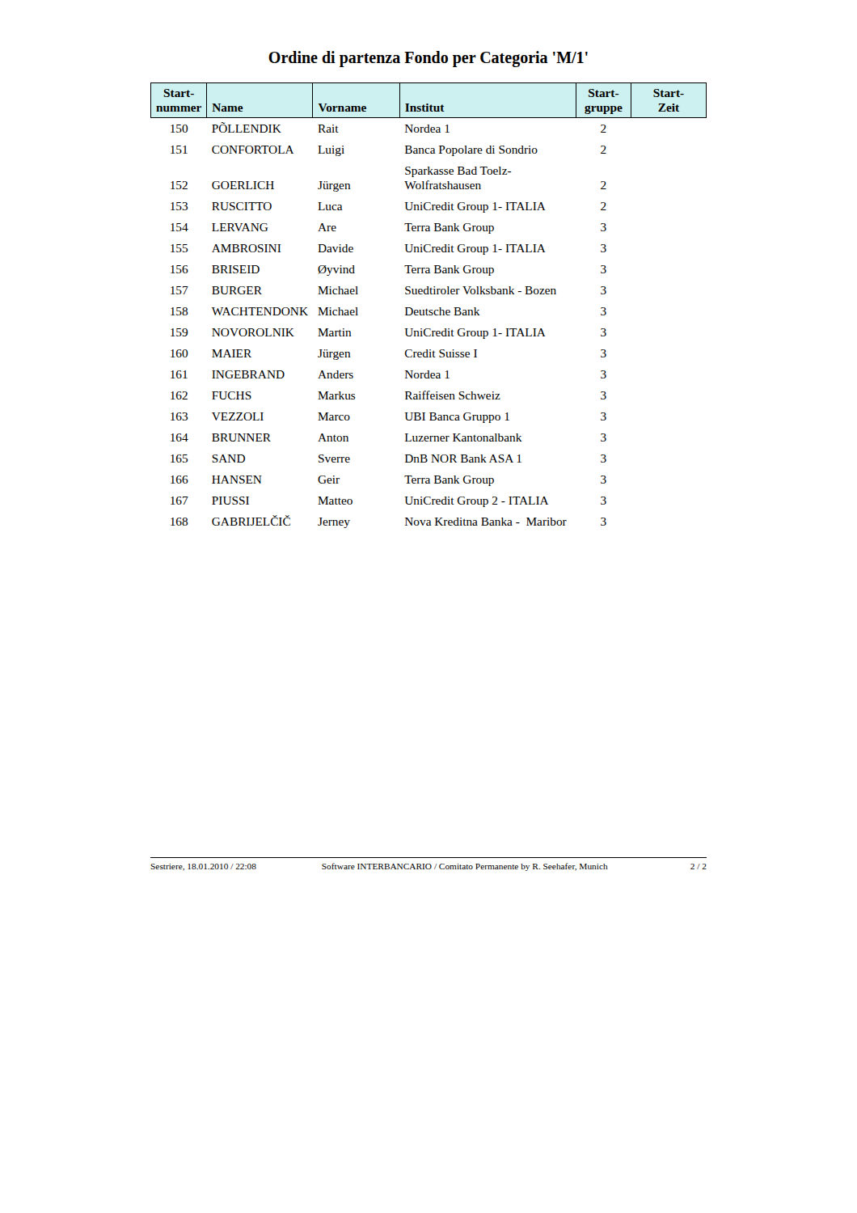Ordine di partenza Fondo per Categoria 'M/1'
| Start- nummer | Name | Vorname | Institut | Start- gruppe | Start- Zeit |
| --- | --- | --- | --- | --- | --- |
| 150 | PÕLLENDIK | Rait | Nordea 1 | 2 | |
| 151 | CONFORTOLA | Luigi | Banca Popolare di Sondrio | 2 | |
| 152 | GOERLICH | Jürgen | Sparkasse Bad Toelz-Wolfratshausen | 2 | |
| 153 | RUSCITTO | Luca | UniCredit Group 1- ITALIA | 2 | |
| 154 | LERVANG | Are | Terra Bank Group | 3 | |
| 155 | AMBROSINI | Davide | UniCredit Group 1- ITALIA | 3 | |
| 156 | BRISEID | Øyvind | Terra Bank Group | 3 | |
| 157 | BURGER | Michael | Suedtiroler Volksbank - Bozen | 3 | |
| 158 | WACHTENDONK | Michael | Deutsche Bank | 3 | |
| 159 | NOVOROLNIK | Martin | UniCredit Group 1- ITALIA | 3 | |
| 160 | MAIER | Jürgen | Credit Suisse I | 3 | |
| 161 | INGEBRAND | Anders | Nordea 1 | 3 | |
| 162 | FUCHS | Markus | Raiffeisen Schweiz | 3 | |
| 163 | VEZZOLI | Marco | UBI Banca Gruppo 1 | 3 | |
| 164 | BRUNNER | Anton | Luzerner Kantonalbank | 3 | |
| 165 | SAND | Sverre | DnB NOR Bank ASA 1 | 3 | |
| 166 | HANSEN | Geir | Terra Bank Group | 3 | |
| 167 | PIUSSI | Matteo | UniCredit Group 2 - ITALIA | 3 | |
| 168 | GABRIJELČIČ | Jerney | Nova Kreditna Banka - Maribor | 3 | |
Sestriere, 18.01.2010 / 22:08
Software INTERBANCARIO / Comitato Permanente by R. Seehafer, Munich
2 / 2